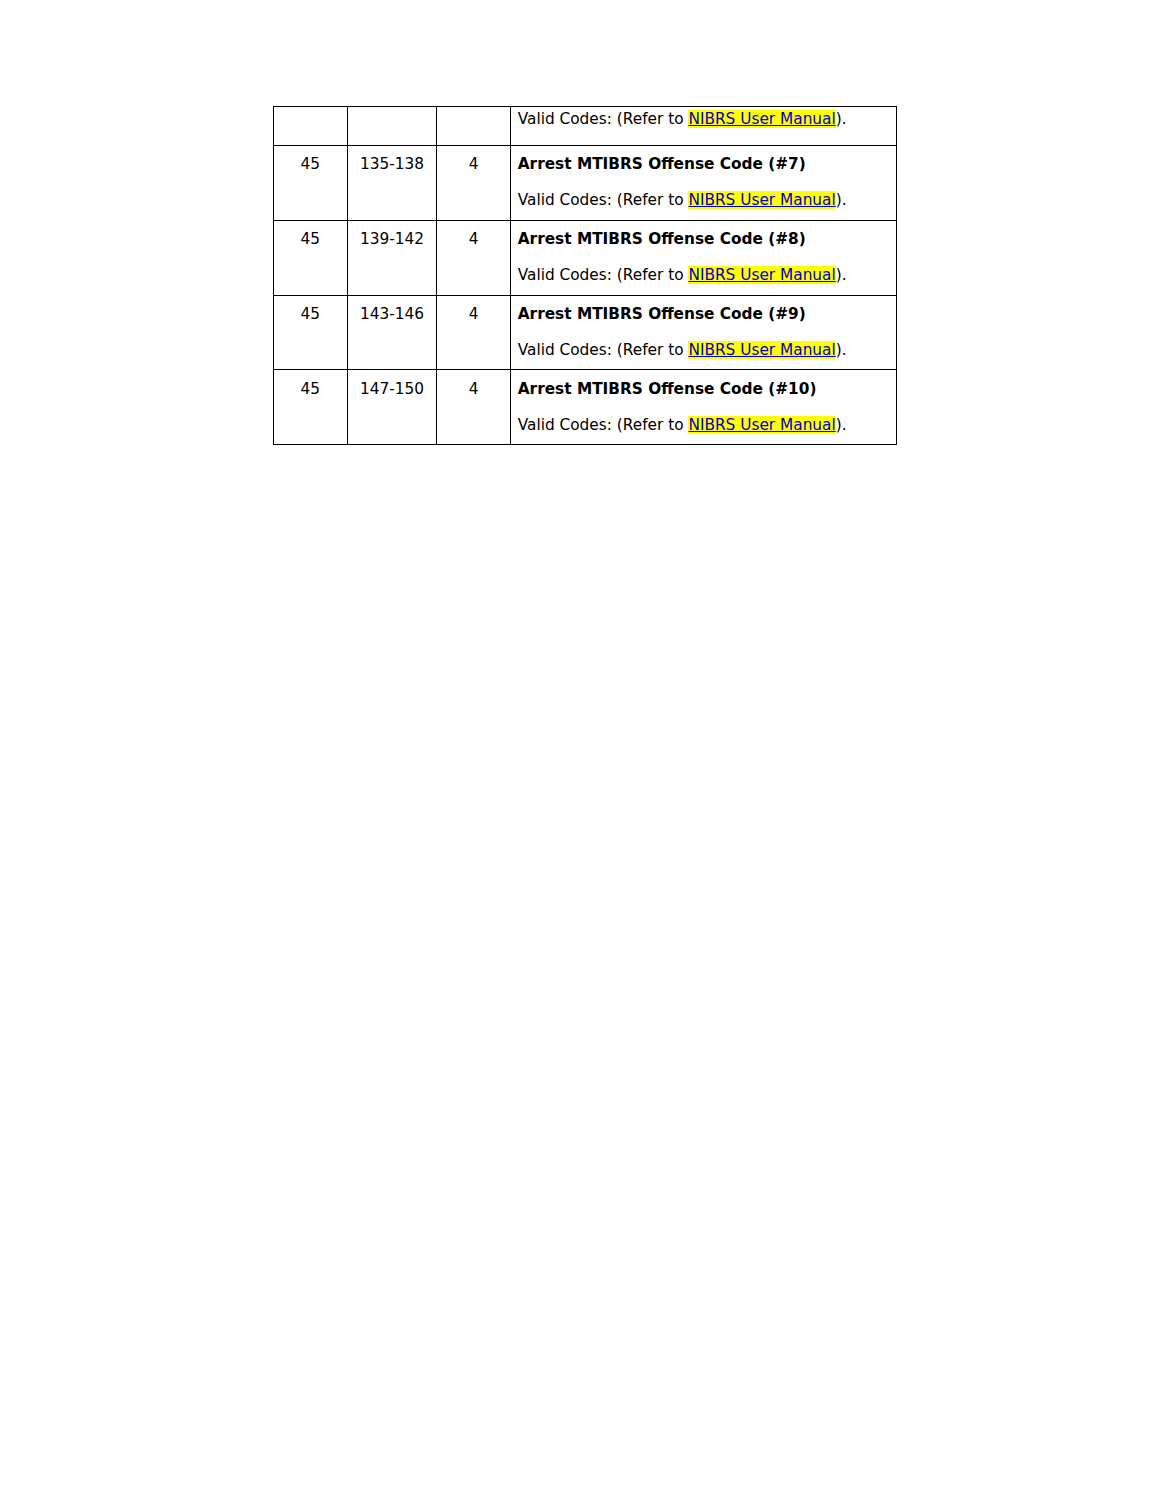| | | | Valid Codes: (Refer to NIBRS User Manual ). |
| 45 | 135-138 | 4 | Arrest MTIBRS Offense Code (#7) Valid Codes: (Refer to NIBRS User Manual ). |
| 45 | 139-142 | 4 | Arrest MTIBRS Offense Code (#8) Valid Codes: (Refer to NIBRS User Manual ). |
| 45 | 143-146 | 4 | Arrest MTIBRS Offense Code (#9) Valid Codes: (Refer to NIBRS User Manual ). |
| 45 | 147-150 | 4 | Arrest MTIBRS Offense Code (#10) Valid Codes: (Refer to NIBRS User Manual ). |